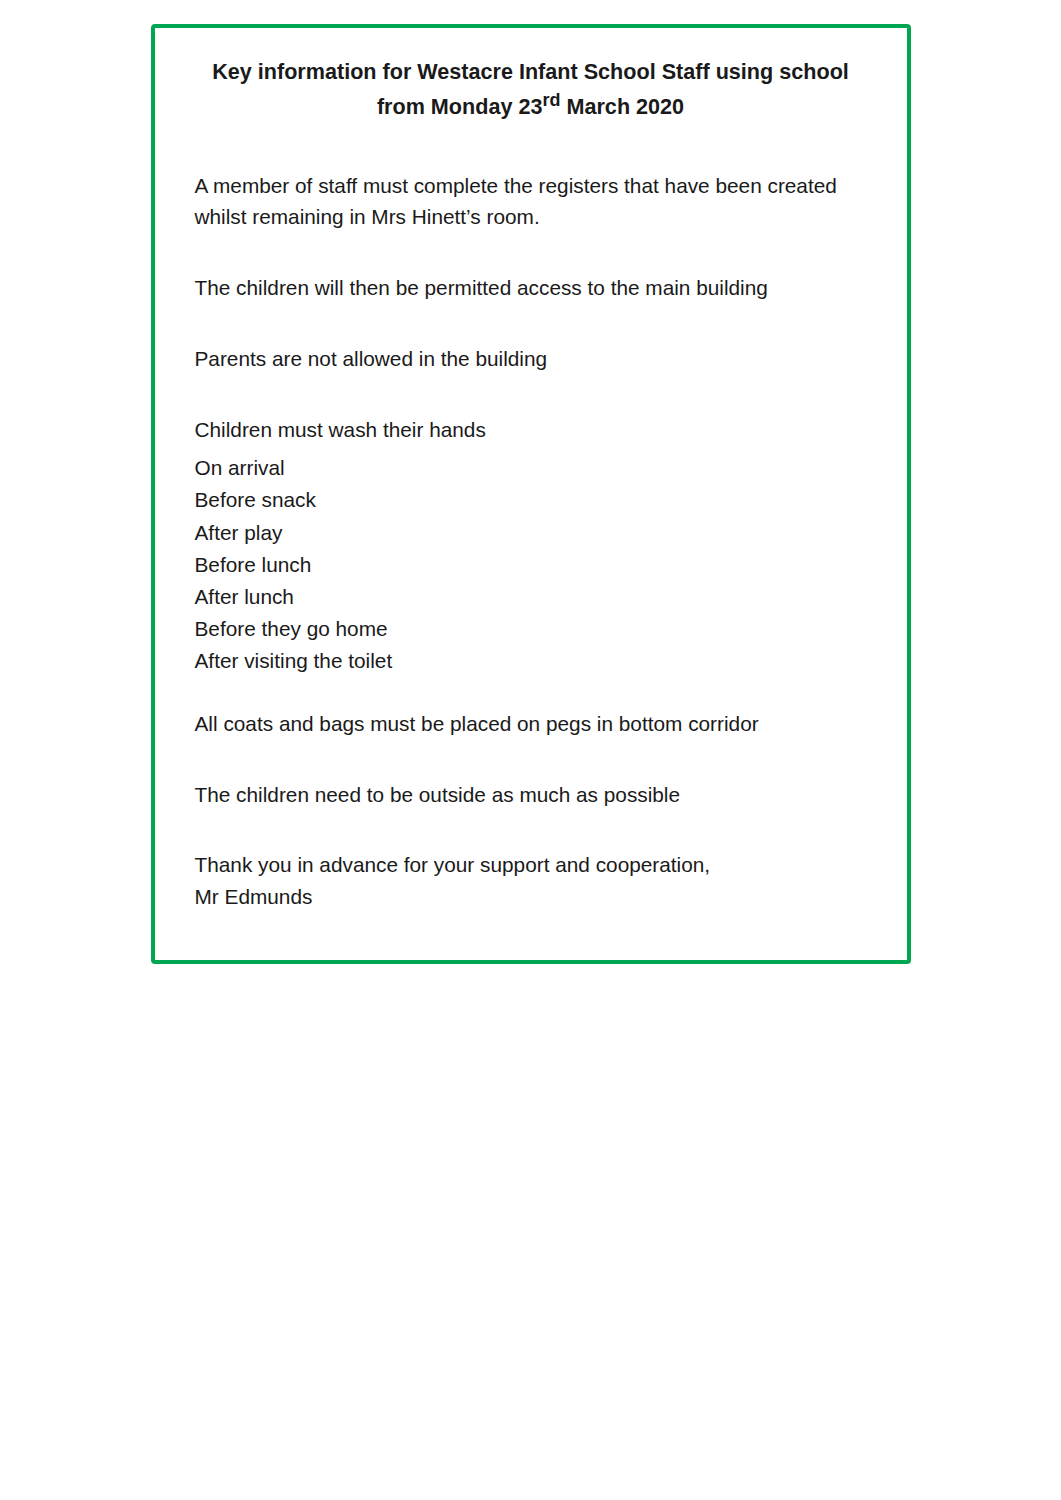Key information for Westacre Infant School Staff using school from Monday 23rd March 2020
A member of staff must complete the registers that have been created whilst remaining in Mrs Hinett’s room.
The children will then be permitted access to the main building
Parents are not allowed in the building
Children must wash their hands
On arrival
Before snack
After play
Before lunch
After lunch
Before they go home
After visiting the toilet
All coats and bags must be placed on pegs in bottom corridor
The children need to be outside as much as possible
Thank you in advance for your support and cooperation, Mr Edmunds